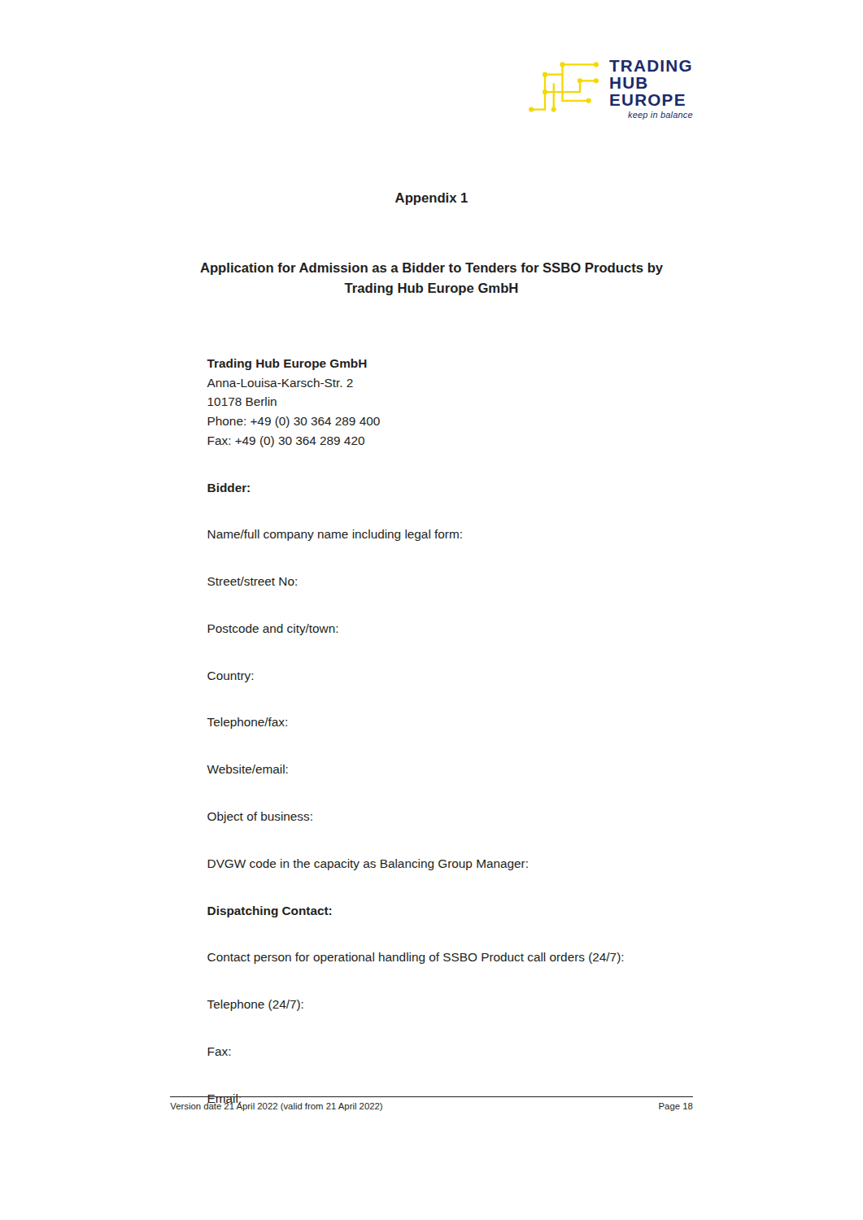TRADING HUB EUROPE keep in balance
Appendix 1
Application for Admission as a Bidder to Tenders for SSBO Products by Trading Hub Europe GmbH
Trading Hub Europe GmbH
Anna-Louisa-Karsch-Str. 2
10178 Berlin
Phone: +49 (0) 30 364 289 400
Fax: +49 (0) 30 364 289 420
Bidder:
Name/full company name including legal form:
Street/street No:
Postcode and city/town:
Country:
Telephone/fax:
Website/email:
Object of business:
DVGW code in the capacity as Balancing Group Manager:
Dispatching Contact:
Contact person for operational handling of SSBO Product call orders (24/7):
Telephone (24/7):
Fax:
Email:
Version date 21 April 2022 (valid from 21 April 2022) Page 18